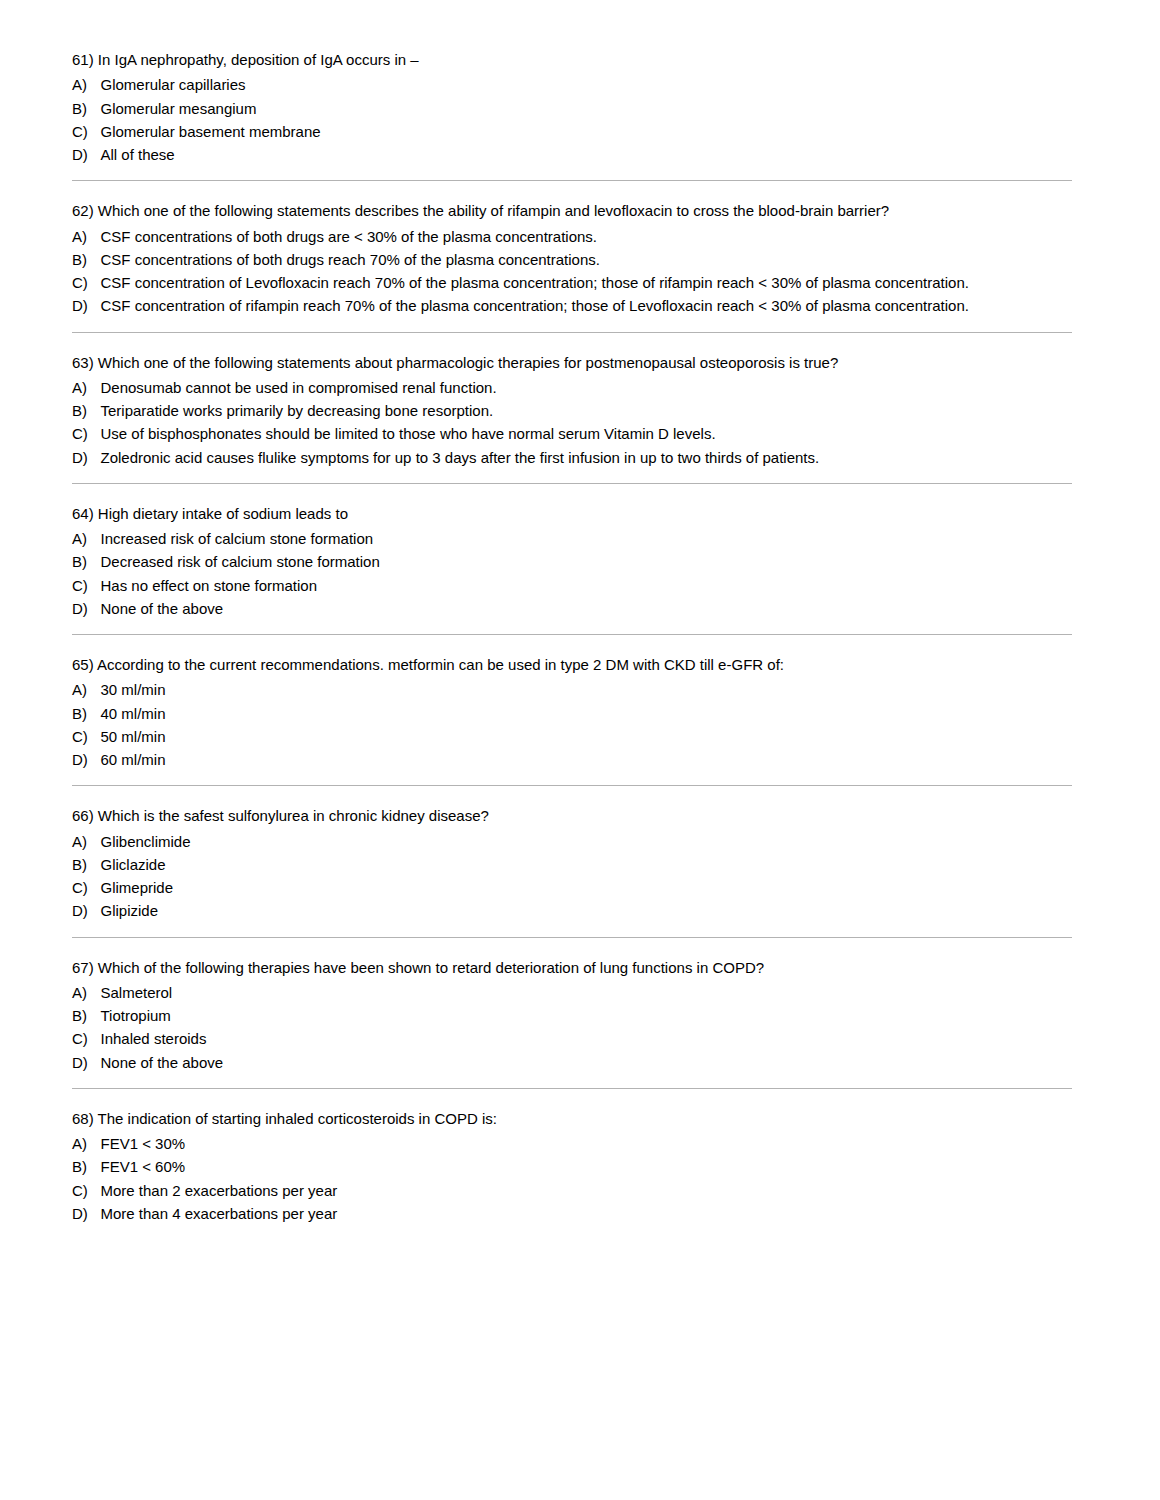61) In IgA nephropathy, deposition of IgA occurs in –
A) Glomerular capillaries
B) Glomerular mesangium
C) Glomerular basement membrane
D) All of these
62) Which one of the following statements describes the ability of rifampin and levofloxacin to cross the blood-brain barrier?
A) CSF concentrations of both drugs are < 30% of the plasma concentrations.
B) CSF concentrations of both drugs reach 70% of the plasma concentrations.
C) CSF concentration of Levofloxacin reach 70% of the plasma concentration; those of rifampin reach < 30% of plasma concentration.
D) CSF concentration of rifampin reach 70% of the plasma concentration; those of Levofloxacin reach < 30% of plasma concentration.
63) Which one of the following statements about pharmacologic therapies for postmenopausal osteoporosis is true?
A) Denosumab cannot be used in compromised renal function.
B) Teriparatide works primarily by decreasing bone resorption.
C) Use of bisphosphonates should be limited to those who have normal serum Vitamin D levels.
D) Zoledronic acid causes flulike symptoms for up to 3 days after the first infusion in up to two thirds of patients.
64) High dietary intake of sodium leads to
A) Increased risk of calcium stone formation
B) Decreased risk of calcium stone formation
C) Has no effect on stone formation
D) None of the above
65) According to the current recommendations. metformin can be used in type 2 DM with CKD till e-GFR of:
A) 30 ml/min
B) 40 ml/min
C) 50 ml/min
D) 60 ml/min
66) Which is the safest sulfonylurea in chronic kidney disease?
A) Glibenclimide
B) Gliclazide
C) Glimepride
D) Glipizide
67) Which of the following therapies have been shown to retard deterioration of lung functions in COPD?
A) Salmeterol
B) Tiotropium
C) Inhaled steroids
D) None of the above
68) The indication of starting inhaled corticosteroids in COPD is:
A) FEV1 < 30%
B) FEV1 < 60%
C) More than 2 exacerbations per year
D) More than 4 exacerbations per year